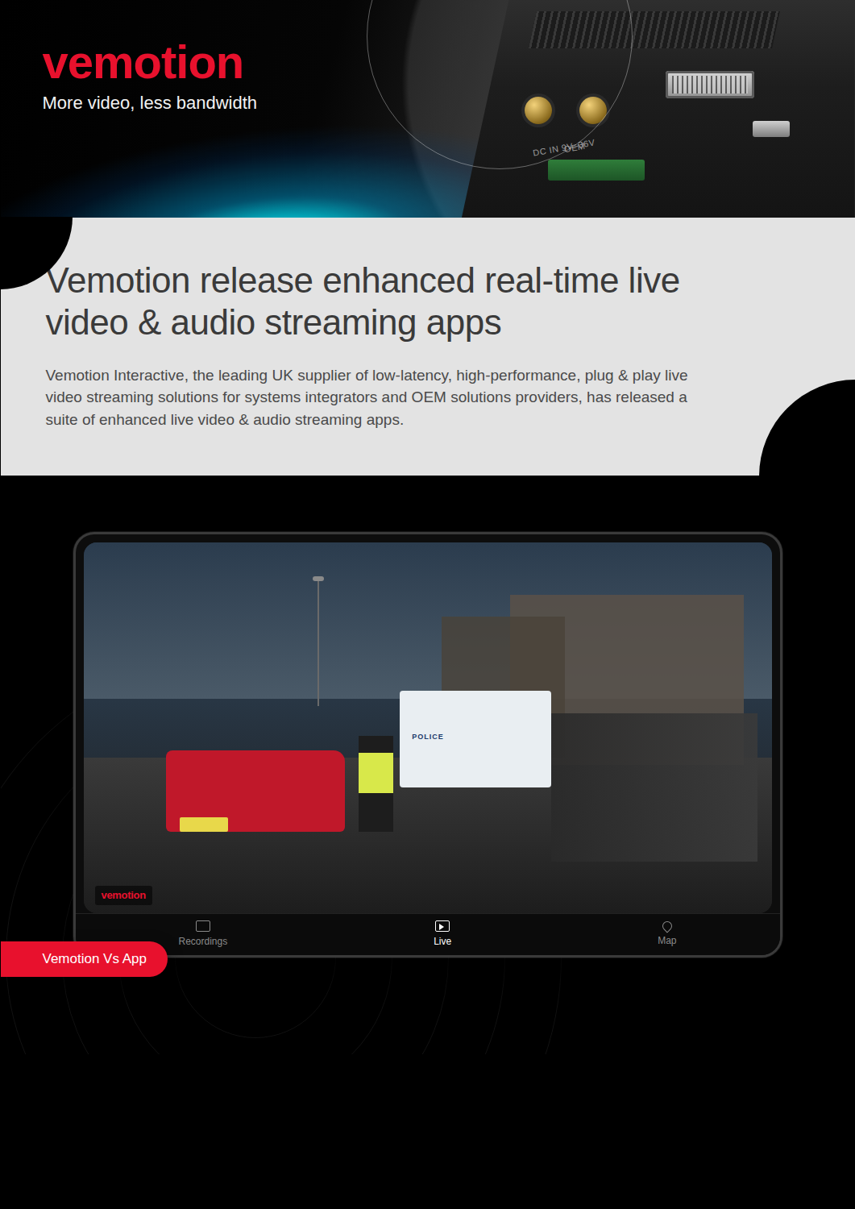DC IN 9V–36V OEM
vemotion
More video, less bandwidth
Vemotion release enhanced real-time live video & audio streaming apps
Vemotion Interactive, the leading UK supplier of low-latency, high-performance, plug & play live video streaming solutions for systems integrators and OEM solutions providers, has released a suite of enhanced live video & audio streaming apps.
vemotion
Recordings
Live
Map
Vemotion Vs App